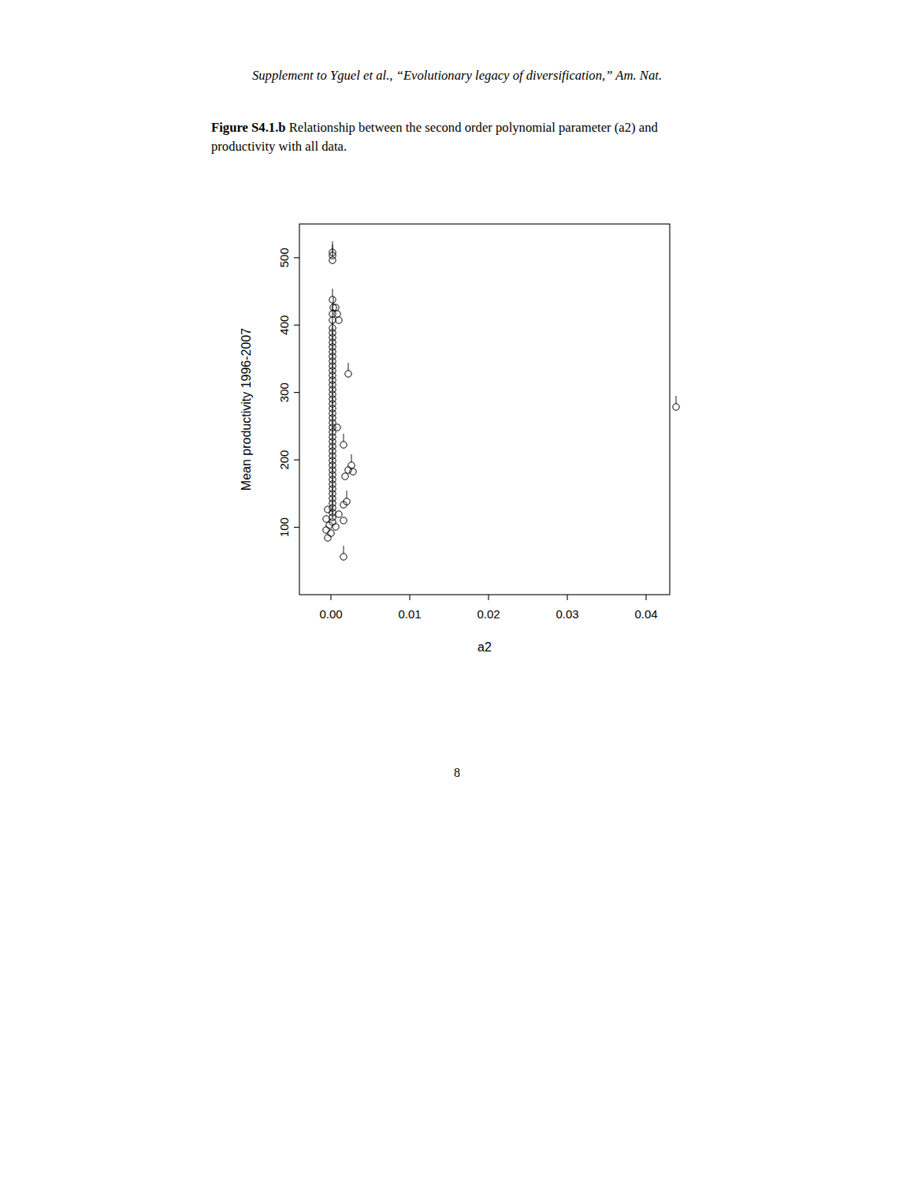Supplement to Yguel et al., “Evolutionary legacy of diversification,” Am. Nat.
Figure S4.1.b Relationship between the second order polynomial parameter (a2) and productivity with all data.
Relationship between a2 and mean productivity (1996–2007) y mapping: value 0 -> y=500 ; value 550 -> y=30 => y = 500 - value*(470/550) 100 200 300 400 500 Mean productivity 1996-2007 0.00 0.01 0.02 0.03 0.04 a2
8